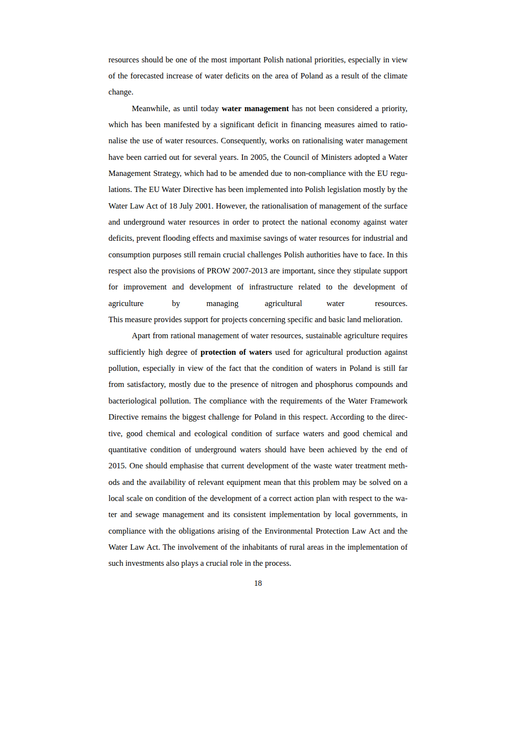resources should be one of the most important Polish national priorities, especially in view of the forecasted increase of water deficits on the area of Poland as a result of the climate change.
Meanwhile, as until today water management has not been considered a priority, which has been manifested by a significant deficit in financing measures aimed to rationalise the use of water resources. Consequently, works on rationalising water management have been carried out for several years. In 2005, the Council of Ministers adopted a Water Management Strategy, which had to be amended due to non-compliance with the EU regulations. The EU Water Directive has been implemented into Polish legislation mostly by the Water Law Act of 18 July 2001. However, the rationalisation of management of the surface and underground water resources in order to protect the national economy against water deficits, prevent flooding effects and maximise savings of water resources for industrial and consumption purposes still remain crucial challenges Polish authorities have to face. In this respect also the provisions of PROW 2007-2013 are important, since they stipulate support for improvement and development of infrastructure related to the development of agriculture by managing agricultural water resources. This measure provides support for projects concerning specific and basic land melioration.
Apart from rational management of water resources, sustainable agriculture requires sufficiently high degree of protection of waters used for agricultural production against pollution, especially in view of the fact that the condition of waters in Poland is still far from satisfactory, mostly due to the presence of nitrogen and phosphorus compounds and bacteriological pollution. The compliance with the requirements of the Water Framework Directive remains the biggest challenge for Poland in this respect. According to the directive, good chemical and ecological condition of surface waters and good chemical and quantitative condition of underground waters should have been achieved by the end of 2015. One should emphasise that current development of the waste water treatment methods and the availability of relevant equipment mean that this problem may be solved on a local scale on condition of the development of a correct action plan with respect to the water and sewage management and its consistent implementation by local governments, in compliance with the obligations arising of the Environmental Protection Law Act and the Water Law Act. The involvement of the inhabitants of rural areas in the implementation of such investments also plays a crucial role in the process.
18